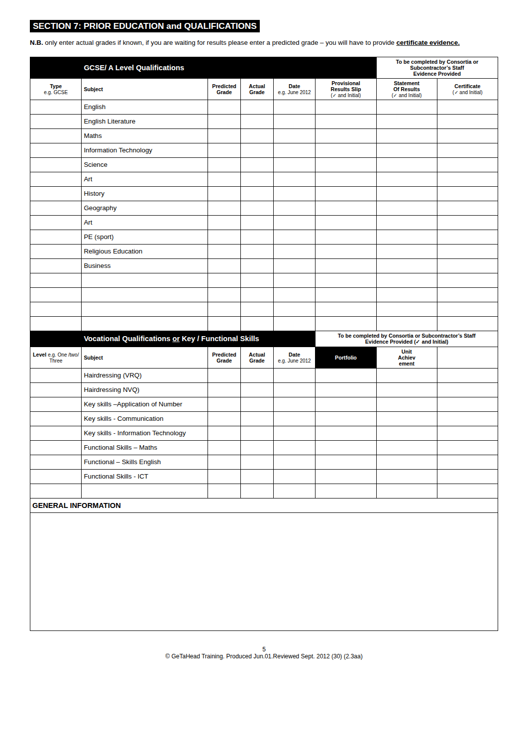SECTION 7: PRIOR EDUCATION and QUALIFICATIONS
N.B. only enter actual grades if known, if you are waiting for results please enter a predicted grade – you will have to provide certificate evidence.
| | GCSE/ A Level Qualifications | To be completed by Consortia or Subcontractor’s Staff Evidence Provided |
| Type e.g. GCSE | Subject | Predicted Grade | Actual Grade | Date e.g. June 2012 | Provisional Results Slip (✓ and Initial) | Statement Of Results (✓ and Initial) | Certificate (✓ and Initial) |
| | English | | | | | | |
| | English Literature | | | | | | |
| | Maths | | | | | | |
| | Information Technology | | | | | | |
| | Science | | | | | | |
| | Art | | | | | | |
| | History | | | | | | |
| | Geography | | | | | | |
| | Art | | | | | | |
| | PE (sport) | | | | | | |
| | Religious Education | | | | | | |
| | Business | | | | | | |
| | Vocational Qualifications or Key / Functional Skills | To be completed by Consortia or Subcontractor’s Staff Evidence Provided (✓ and Initial) |
| Level e.g. One /two/ Three | Subject | Predicted Grade | Actual Grade | Date e.g. June 2012 | Portfolio | Unit Achiev ement | |
| | Hairdressing (VRQ) | | | | | | |
| | Hairdressing NVQ) | | | | | | |
| | Key skills –Application of Number | | | | | | |
| | Key skills - Communication | | | | | | |
| | Key skills - Information Technology | | | | | | |
| | Functional Skills – Maths | | | | | | |
| | Functional – Skills English | | | | | | |
| | Functional Skills - ICT | | | | | | |
| GENERAL INFORMATION |
5
© GeTaHead Training. Produced Jun.01.Reviewed Sept. 2012 (30) (2.3aa)